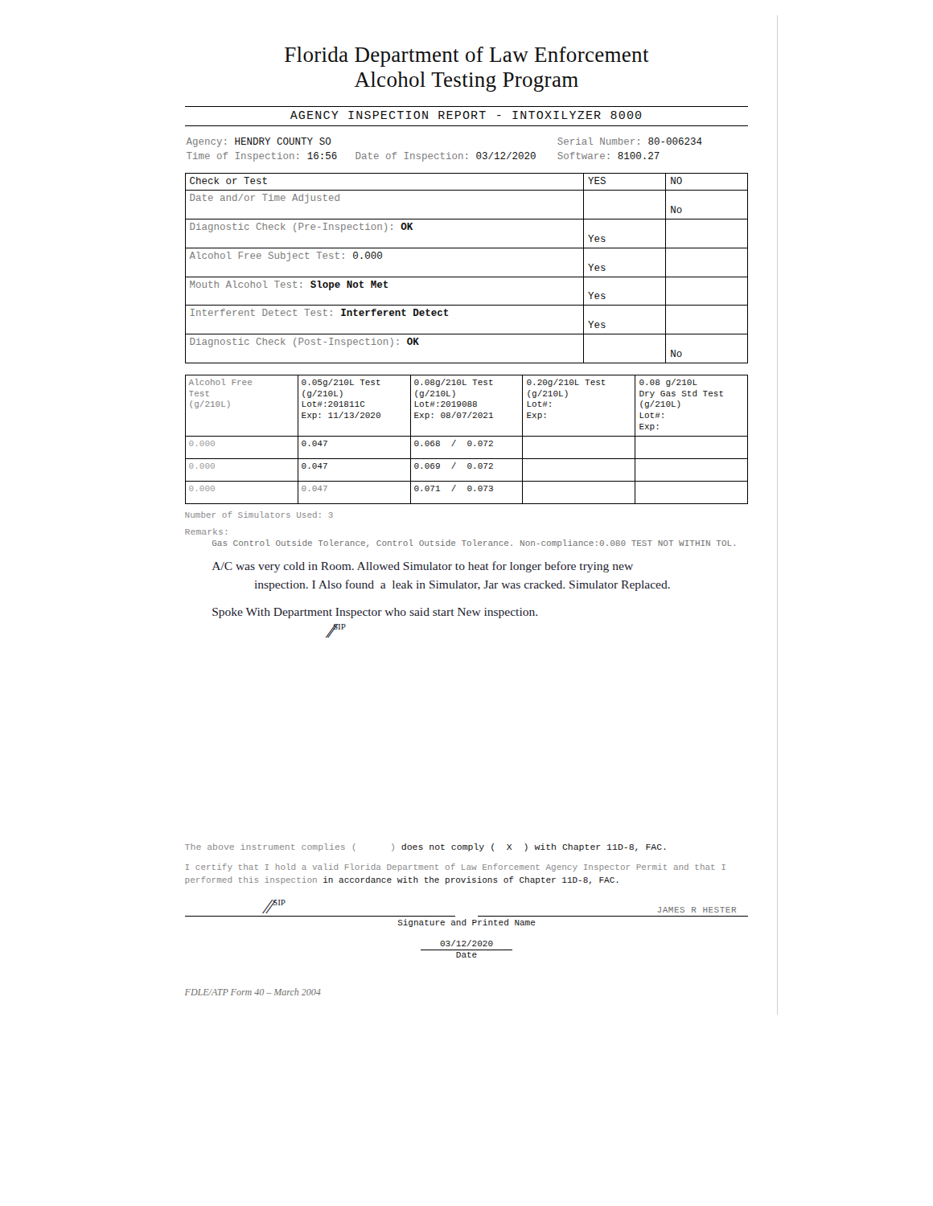Florida Department of Law Enforcement
Alcohol Testing Program
AGENCY INSPECTION REPORT - INTOXILYZER 8000
| Agency: HENDRY COUNTY SO | | Serial Number: 80-006234 |
| Time of Inspection: 16:56 | Date of Inspection: 03/12/2020 | Software: 8100.27 |
| Check or Test | YES | NO |
| --- | --- | --- |
| Date and/or Time Adjusted | | No |
| Diagnostic Check (Pre-Inspection): OK | Yes | |
| Alcohol Free Subject Test: 0.000 | Yes | |
| Mouth Alcohol Test: Slope Not Met | Yes | |
| Interferent Detect Test: Interferent Detect | Yes | |
| Diagnostic Check (Post-Inspection): OK | | No |
| Alcohol Free Test (g/210L) | 0.05g/210L Test (g/210L) Lot#:201811C Exp: 11/13/2020 | 0.08g/210L Test (g/210L) Lot#:2019088 Exp: 08/07/2021 | 0.20g/210L Test (g/210L) Lot#: Exp: | 0.08 g/210L Dry Gas Std Test (g/210L) Lot#: Exp: |
| --- | --- | --- | --- | --- |
| 0.000 | 0.047 | 0.068 / 0.072 | | |
| 0.000 | 0.047 | 0.069 / 0.072 | | |
| 0.000 | 0.047 | 0.071 / 0.073 | | |
Number of Simulators Used: 3
Remarks:
Gas Control Outside Tolerance, Control Outside Tolerance. Non-compliance:0.080 TEST NOT WITHIN TOL.
A/C was very cold in Room. Allowed Simulator to heat for longer before trying new inspection. I Also found a leak in Simulator, Jar was cracked. Simulator Replaced. Spoke With Department Inspector who said start New inspection.
  ⁄⁄SIP
The above instrument complies ( ) does not comply ( X ) with Chapter 11D-8, FAC.
I certify that I hold a valid Florida Department of Law Enforcement Agency Inspector Permit and that I
performed this inspection in accordance with the provisions of Chapter 11D-8, FAC.
⁄⁄SIP
JAMES R HESTER
Signature and Printed Name
03/12/2020
Date
FDLE/ATP Form 40 – March 2004